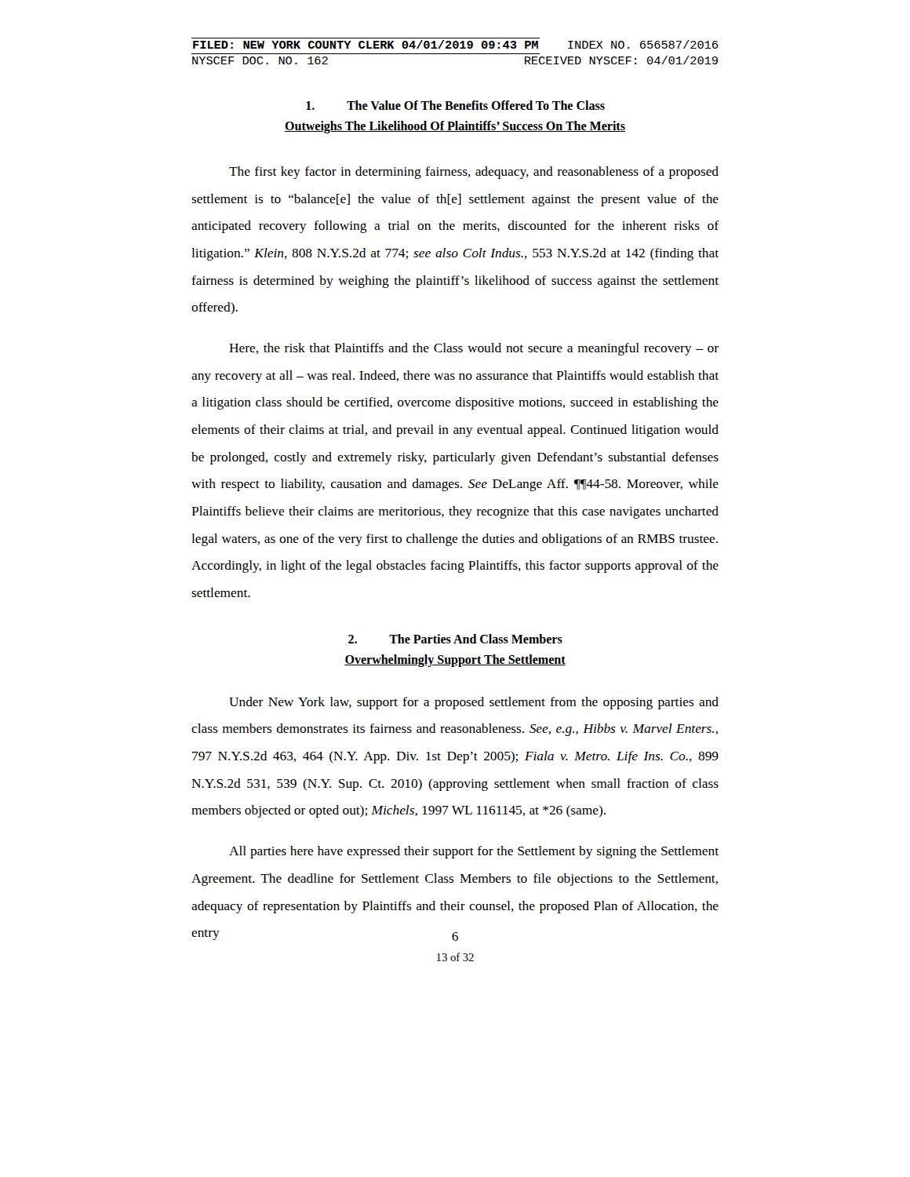FILED: NEW YORK COUNTY CLERK 04/01/2019 09:43 PM INDEX NO. 656587/2016
NYSCEF DOC. NO. 162 RECEIVED NYSCEF: 04/01/2019
1. The Value Of The Benefits Offered To The Class Outweighs The Likelihood Of Plaintiffs’ Success On The Merits
The first key factor in determining fairness, adequacy, and reasonableness of a proposed settlement is to “balance[e] the value of th[e] settlement against the present value of the anticipated recovery following a trial on the merits, discounted for the inherent risks of litigation.” Klein, 808 N.Y.S.2d at 774; see also Colt Indus., 553 N.Y.S.2d at 142 (finding that fairness is determined by weighing the plaintiff’s likelihood of success against the settlement offered).
Here, the risk that Plaintiffs and the Class would not secure a meaningful recovery – or any recovery at all – was real. Indeed, there was no assurance that Plaintiffs would establish that a litigation class should be certified, overcome dispositive motions, succeed in establishing the elements of their claims at trial, and prevail in any eventual appeal. Continued litigation would be prolonged, costly and extremely risky, particularly given Defendant’s substantial defenses with respect to liability, causation and damages. See DeLange Aff. ¶¶44-58. Moreover, while Plaintiffs believe their claims are meritorious, they recognize that this case navigates uncharted legal waters, as one of the very first to challenge the duties and obligations of an RMBS trustee. Accordingly, in light of the legal obstacles facing Plaintiffs, this factor supports approval of the settlement.
2. The Parties And Class Members Overwhelmingly Support The Settlement
Under New York law, support for a proposed settlement from the opposing parties and class members demonstrates its fairness and reasonableness. See, e.g., Hibbs v. Marvel Enters., 797 N.Y.S.2d 463, 464 (N.Y. App. Div. 1st Dep’t 2005); Fiala v. Metro. Life Ins. Co., 899 N.Y.S.2d 531, 539 (N.Y. Sup. Ct. 2010) (approving settlement when small fraction of class members objected or opted out); Michels, 1997 WL 1161145, at *26 (same).
All parties here have expressed their support for the Settlement by signing the Settlement Agreement. The deadline for Settlement Class Members to file objections to the Settlement, adequacy of representation by Plaintiffs and their counsel, the proposed Plan of Allocation, the entry
6
13 of 32